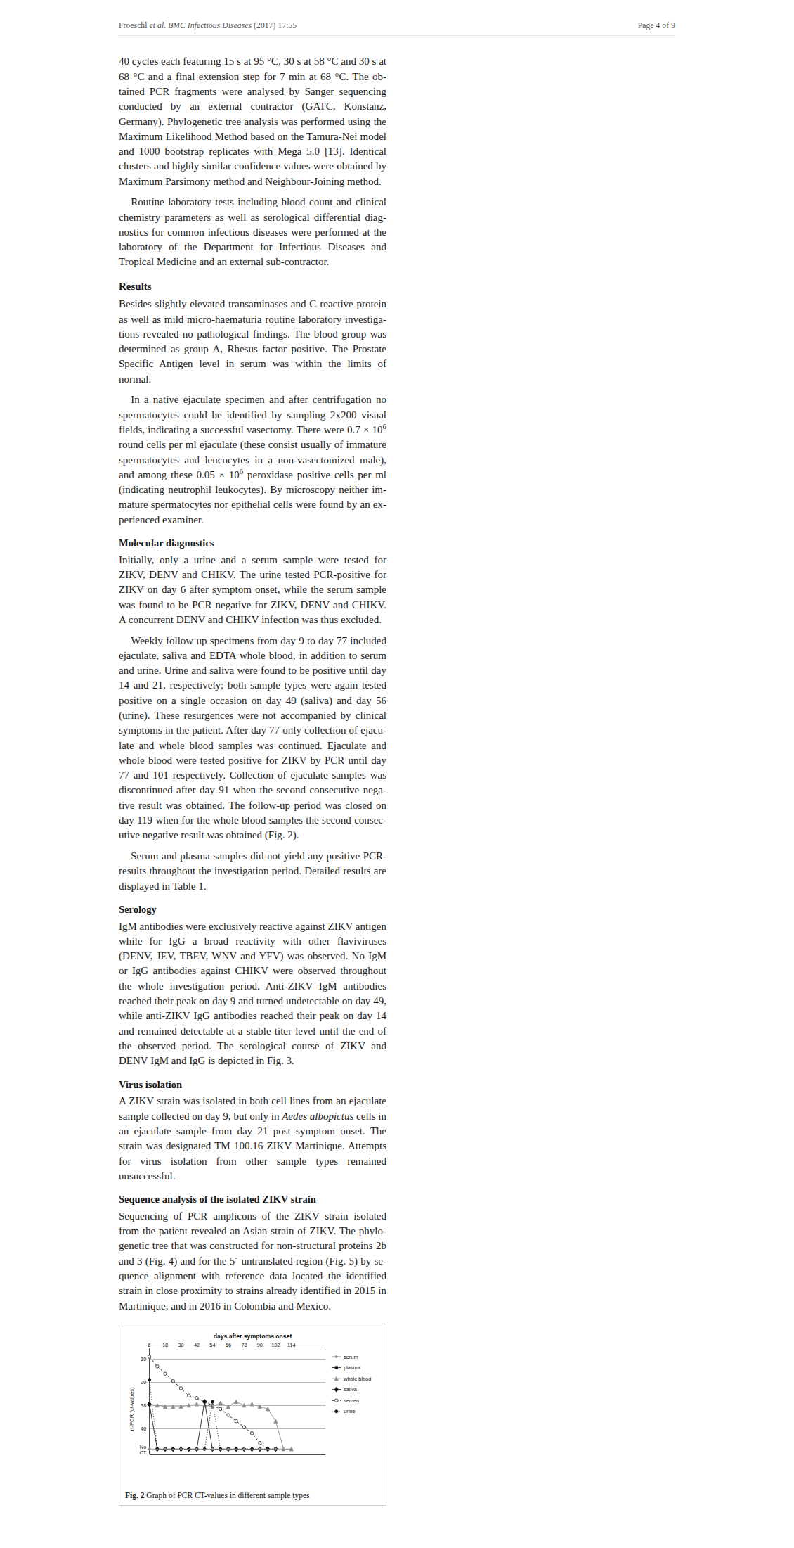Froeschl et al. BMC Infectious Diseases (2017) 17:55
Page 4 of 9
40 cycles each featuring 15 s at 95 °C, 30 s at 58 °C and 30 s at 68 °C and a final extension step for 7 min at 68 °C. The obtained PCR fragments were analysed by Sanger sequencing conducted by an external contractor (GATC, Konstanz, Germany). Phylogenetic tree analysis was performed using the Maximum Likelihood Method based on the Tamura-Nei model and 1000 bootstrap replicates with Mega 5.0 [13]. Identical clusters and highly similar confidence values were obtained by Maximum Parsimony method and Neighbour-Joining method.
Routine laboratory tests including blood count and clinical chemistry parameters as well as serological differential diagnostics for common infectious diseases were performed at the laboratory of the Department for Infectious Diseases and Tropical Medicine and an external sub-contractor.
Results
Besides slightly elevated transaminases and C-reactive protein as well as mild micro-haematuria routine laboratory investigations revealed no pathological findings. The blood group was determined as group A, Rhesus factor positive. The Prostate Specific Antigen level in serum was within the limits of normal.
In a native ejaculate specimen and after centrifugation no spermatocytes could be identified by sampling 2x200 visual fields, indicating a successful vasectomy. There were 0.7 × 106 round cells per ml ejaculate (these consist usually of immature spermatocytes and leucocytes in a non-vasectomized male), and among these 0.05 × 106 peroxidase positive cells per ml (indicating neutrophil leukocytes). By microscopy neither immature spermatocytes nor epithelial cells were found by an experienced examiner.
Molecular diagnostics
Initially, only a urine and a serum sample were tested for ZIKV, DENV and CHIKV. The urine tested PCR-positive for ZIKV on day 6 after symptom onset, while the serum sample was found to be PCR negative for ZIKV, DENV and CHIKV. A concurrent DENV and CHIKV infection was thus excluded.
Weekly follow up specimens from day 9 to day 77 included ejaculate, saliva and EDTA whole blood, in addition to serum and urine. Urine and saliva were found to be positive until day 14 and 21, respectively; both sample types were again tested positive on a single occasion on day 49 (saliva) and day 56 (urine). These resurgences were not accompanied by clinical symptoms in the patient. After day 77 only collection of ejaculate and whole blood samples was continued. Ejaculate and whole blood were tested positive for ZIKV by PCR until day 77 and 101 respectively. Collection of ejaculate samples was discontinued after day 91 when the second consecutive negative result was obtained. The follow-up period was closed on day 119 when for the whole blood samples the second consecutive negative result was obtained (Fig. 2).
Serum and plasma samples did not yield any positive PCR-results throughout the investigation period. Detailed results are displayed in Table 1.
Serology
IgM antibodies were exclusively reactive against ZIKV antigen while for IgG a broad reactivity with other flaviviruses (DENV, JEV, TBEV, WNV and YFV) was observed. No IgM or IgG antibodies against CHIKV were observed throughout the whole investigation period. Anti-ZIKV IgM antibodies reached their peak on day 9 and turned undetectable on day 49, while anti-ZIKV IgG antibodies reached their peak on day 14 and remained detectable at a stable titer level until the end of the observed period. The serological course of ZIKV and DENV IgM and IgG is depicted in Fig. 3.
Virus isolation
A ZIKV strain was isolated in both cell lines from an ejaculate sample collected on day 9, but only in Aedes albopictus cells in an ejaculate sample from day 21 post symptom onset. The strain was designated TM 100.16 ZIKV Martinique. Attempts for virus isolation from other sample types remained unsuccessful.
Sequence analysis of the isolated ZIKV strain
Sequencing of PCR amplicons of the ZIKV strain isolated from the patient revealed an Asian strain of ZIKV. The phylogenetic tree that was constructed for non-structural proteins 2b and 3 (Fig. 4) and for the 5´ untranslated region (Fig. 5) by sequence alignment with reference data located the identified strain in close proximity to strains already identified in 2015 in Martinique, and in 2016 in Colombia and Mexico.
days after symptoms onset 6 18 30 42 54 66 78 90 102 114 10 20 30 40 No CT rt-PCR (ct-values) serum plasma whole blood saliva semen urine
Fig. 2 Graph of PCR CT-values in different sample types